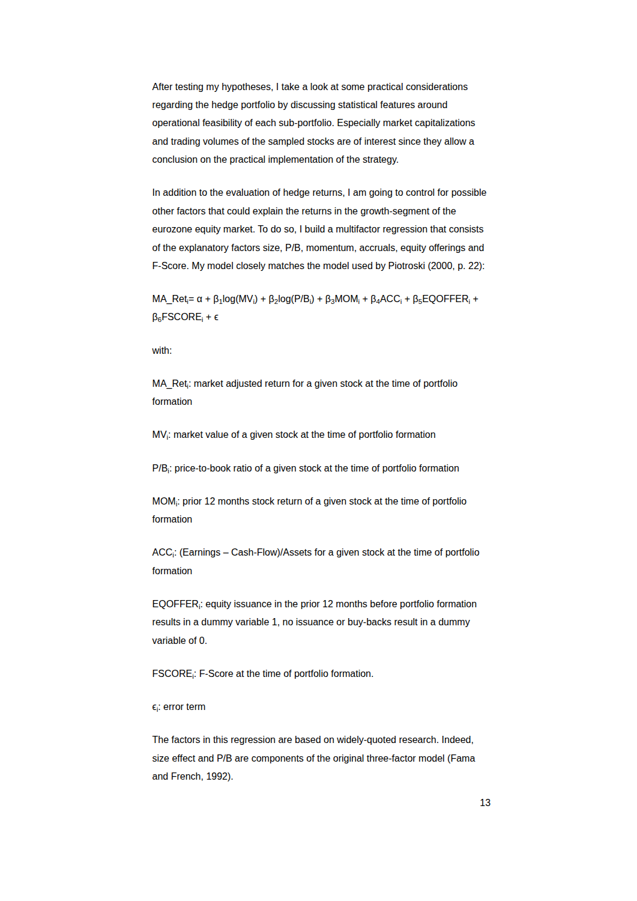After testing my hypotheses, I take a look at some practical considerations regarding the hedge portfolio by discussing statistical features around operational feasibility of each sub-portfolio. Especially market capitalizations and trading volumes of the sampled stocks are of interest since they allow a conclusion on the practical implementation of the strategy.
In addition to the evaluation of hedge returns, I am going to control for possible other factors that could explain the returns in the growth-segment of the eurozone equity market. To do so, I build a multifactor regression that consists of the explanatory factors size, P/B, momentum, accruals, equity offerings and F-Score. My model closely matches the model used by Piotroski (2000, p. 22):
MA_Reti= α + β1log(MVi) + β2log(P/Bi) + β3MOMi + β4ACCi + β5EQOFFERi + β6FSCOREi + ϵ
with:
MA_Reti: market adjusted return for a given stock at the time of portfolio formation
MVi: market value of a given stock at the time of portfolio formation
P/Bi: price-to-book ratio of a given stock at the time of portfolio formation
MOMi: prior 12 months stock return of a given stock at the time of portfolio formation
ACCi: (Earnings – Cash-Flow)/Assets for a given stock at the time of portfolio formation
EQOFFERi: equity issuance in the prior 12 months before portfolio formation results in a dummy variable 1, no issuance or buy-backs result in a dummy variable of 0.
FSCOREi: F-Score at the time of portfolio formation.
ϵi: error term
The factors in this regression are based on widely-quoted research. Indeed, size effect and P/B are components of the original three-factor model (Fama and French, 1992).
13